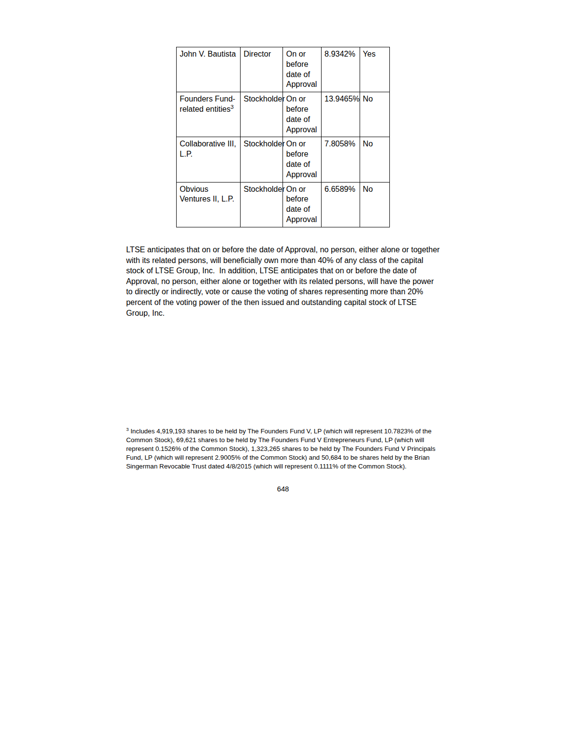| John V. Bautista | Director | On or before date of Approval | 8.9342% | Yes |
| Founders Fund-related entities 3 | Stockholder | On or before date of Approval | 13.9465% | No |
| Collaborative III, L.P. | Stockholder | On or before date of Approval | 7.8058% | No |
| Obvious Ventures II, L.P. | Stockholder | On or before date of Approval | 6.6589% | No |
LTSE anticipates that on or before the date of Approval, no person, either alone or together with its related persons, will beneficially own more than 40% of any class of the capital stock of LTSE Group, Inc. In addition, LTSE anticipates that on or before the date of Approval, no person, either alone or together with its related persons, will have the power to directly or indirectly, vote or cause the voting of shares representing more than 20% percent of the voting power of the then issued and outstanding capital stock of LTSE Group, Inc.
3 Includes 4,919,193 shares to be held by The Founders Fund V, LP (which will represent 10.7823% of the Common Stock), 69,621 shares to be held by The Founders Fund V Entrepreneurs Fund, LP (which will represent 0.1526% of the Common Stock), 1,323,265 shares to be held by The Founders Fund V Principals Fund, LP (which will represent 2.9005% of the Common Stock) and 50,684 to be shares held by the Brian Singerman Revocable Trust dated 4/8/2015 (which will represent 0.1111% of the Common Stock).
648